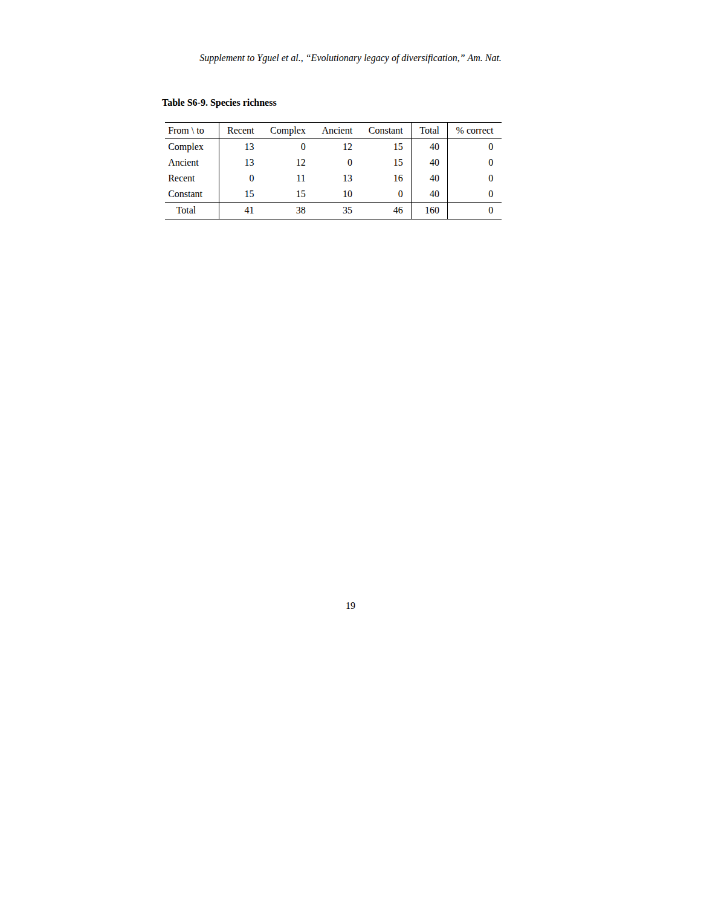Supplement to Yguel et al., “Evolutionary legacy of diversification,” Am. Nat.
Table S6-9. Species richness
| From \ to | Recent | Complex | Ancient | Constant | Total | % correct |
| --- | --- | --- | --- | --- | --- | --- |
| Complex | 13 | 0 | 12 | 15 | 40 | 0 |
| Ancient | 13 | 12 | 0 | 15 | 40 | 0 |
| Recent | 0 | 11 | 13 | 16 | 40 | 0 |
| Constant | 15 | 15 | 10 | 0 | 40 | 0 |
| Total | 41 | 38 | 35 | 46 | 160 | 0 |
19